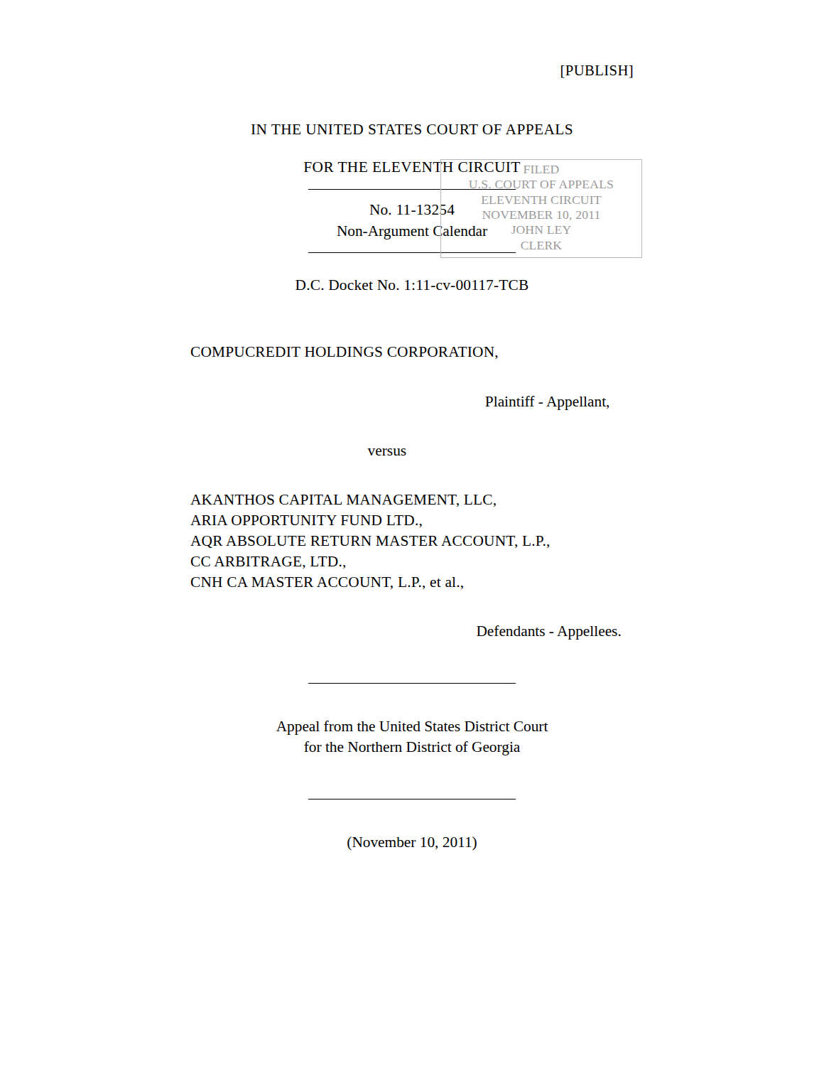[PUBLISH]
IN THE UNITED STATES COURT OF APPEALS
FOR THE ELEVENTH CIRCUIT
FILED
U.S. COURT OF APPEALS
ELEVENTH CIRCUIT
NOVEMBER 10, 2011
JOHN LEY
CLERK
No. 11-13254
Non-Argument Calendar
D.C. Docket No. 1:11-cv-00117-TCB
COMPUCREDIT HOLDINGS CORPORATION,
Plaintiff - Appellant,
versus
AKANTHOS CAPITAL MANAGEMENT, LLC,
ARIA OPPORTUNITY FUND LTD.,
AQR ABSOLUTE RETURN MASTER ACCOUNT, L.P.,
CC ARBITRAGE, LTD.,
CNH CA MASTER ACCOUNT, L.P., et al.,
Defendants - Appellees.
Appeal from the United States District Court
for the Northern District of Georgia
(November 10, 2011)